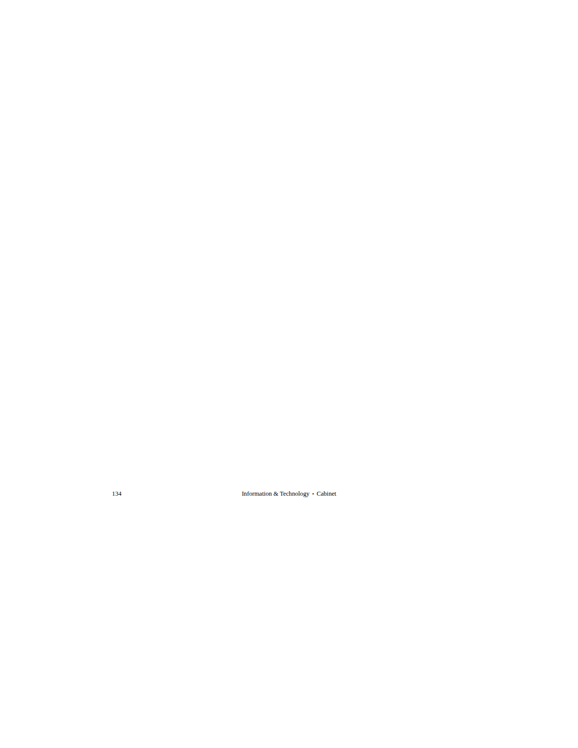134
Information & Technology•Cabinet